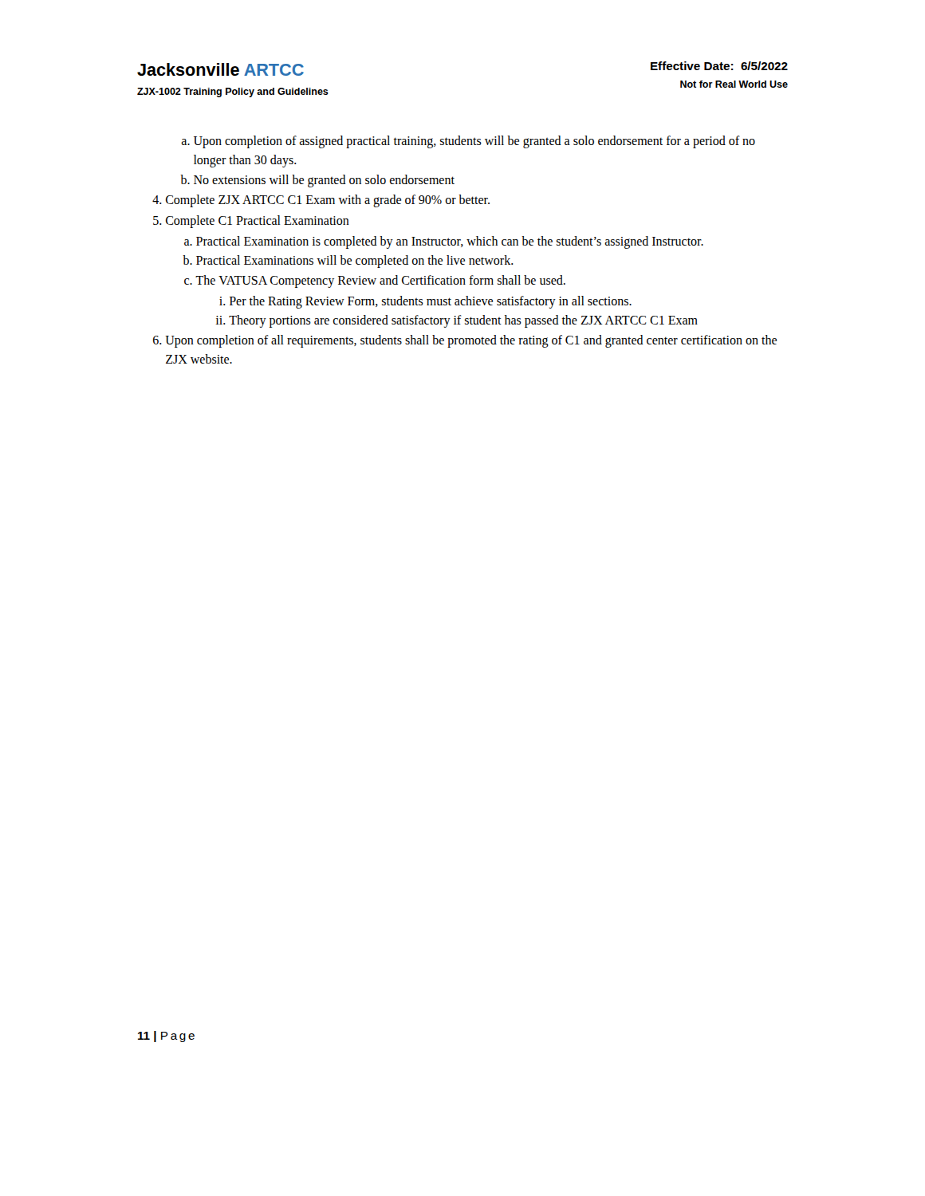Jacksonville ARTCC
ZJX-1002 Training Policy and Guidelines
Effective Date: 6/5/2022
Not for Real World Use
Upon completion of assigned practical training, students will be granted a solo endorsement for a period of no longer than 30 days.
No extensions will be granted on solo endorsement
Complete ZJX ARTCC C1 Exam with a grade of 90% or better.
Complete C1 Practical Examination
Practical Examination is completed by an Instructor, which can be the student’s assigned Instructor.
Practical Examinations will be completed on the live network.
The VATUSA Competency Review and Certification form shall be used.
Per the Rating Review Form, students must achieve satisfactory in all sections.
Theory portions are considered satisfactory if student has passed the ZJX ARTCC C1 Exam
Upon completion of all requirements, students shall be promoted the rating of C1 and granted center certification on the ZJX website.
11 | Page